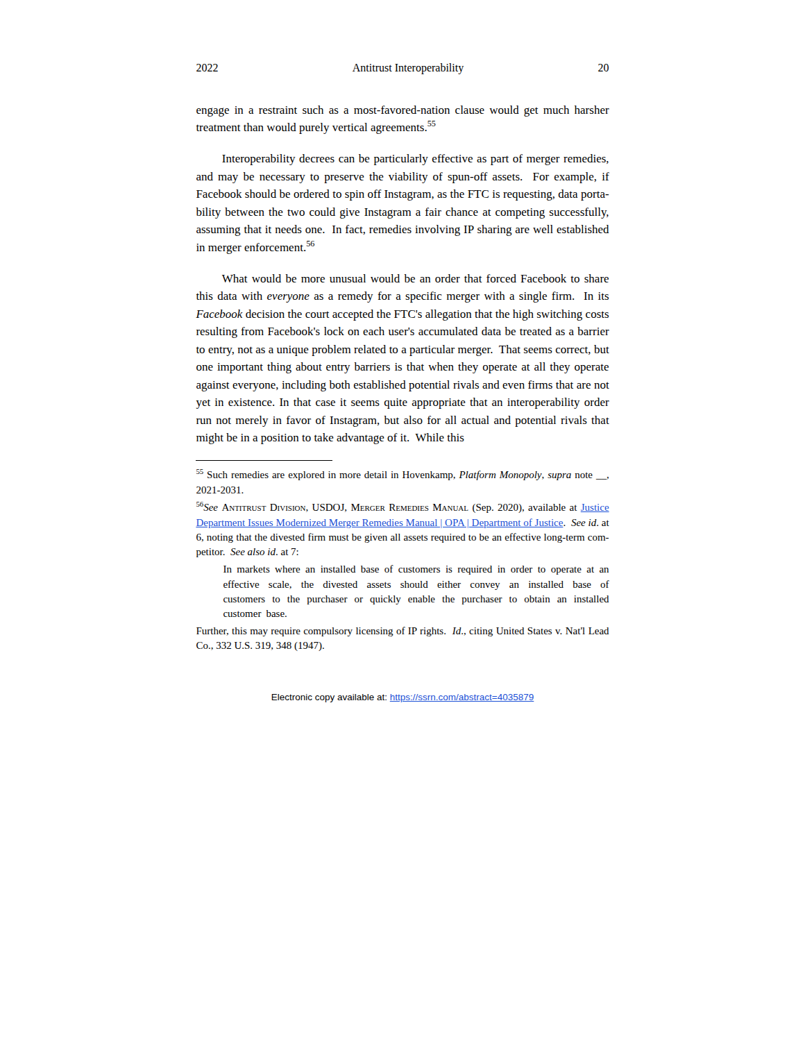2022 Antitrust Interoperability 20
engage in a restraint such as a most-favored-nation clause would get much harsher treatment than would purely vertical agreements.55
Interoperability decrees can be particularly effective as part of merger remedies, and may be necessary to preserve the viability of spun-off assets. For example, if Facebook should be ordered to spin off Instagram, as the FTC is requesting, data portability between the two could give Instagram a fair chance at competing successfully, assuming that it needs one. In fact, remedies involving IP sharing are well established in merger enforcement.56
What would be more unusual would be an order that forced Facebook to share this data with everyone as a remedy for a specific merger with a single firm. In its Facebook decision the court accepted the FTC's allegation that the high switching costs resulting from Facebook's lock on each user's accumulated data be treated as a barrier to entry, not as a unique problem related to a particular merger. That seems correct, but one important thing about entry barriers is that when they operate at all they operate against everyone, including both established potential rivals and even firms that are not yet in existence. In that case it seems quite appropriate that an interoperability order run not merely in favor of Instagram, but also for all actual and potential rivals that might be in a position to take advantage of it. While this
55 Such remedies are explored in more detail in Hovenkamp, Platform Monopoly, supra note __, 2021-2031.
56 See Antitrust Division, USDOJ, Merger Remedies Manual (Sep. 2020), available at Justice Department Issues Modernized Merger Remedies Manual | OPA | Department of Justice. See id. at 6, noting that the divested firm must be given all assets required to be an effective long-term competitor. See also id. at 7:
In markets where an installed base of customers is required in order to operate at an effective scale, the divested assets should either convey an installed base of customers to the purchaser or quickly enable the purchaser to obtain an installed customer base.
Further, this may require compulsory licensing of IP rights. Id., citing United States v. Nat'l Lead Co., 332 U.S. 319, 348 (1947).
Electronic copy available at: https://ssrn.com/abstract=4035879